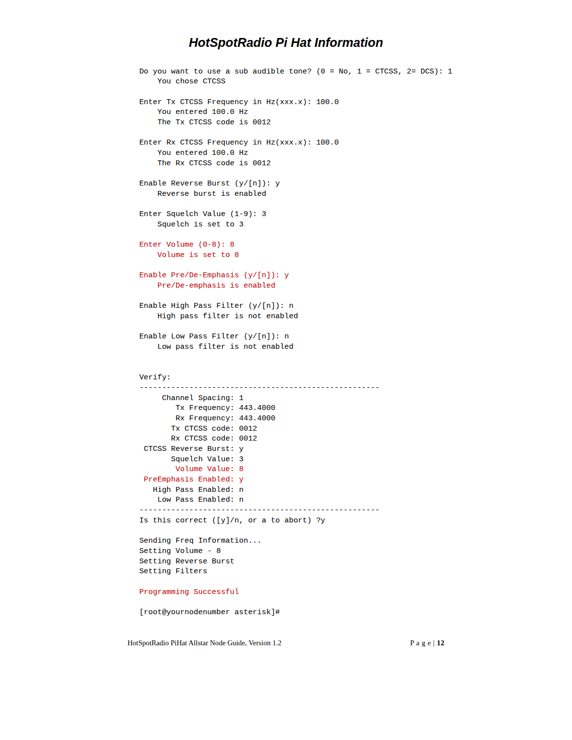HotSpotRadio Pi Hat Information
Do you want to use a sub audible tone? (0 = No, 1 = CTCSS, 2= DCS): 1
    You chose CTCSS

Enter Tx CTCSS Frequency in Hz(xxx.x): 100.0
    You entered 100.0 Hz
    The Tx CTCSS code is 0012

Enter Rx CTCSS Frequency in Hz(xxx.x): 100.0
    You entered 100.0 Hz
    The Rx CTCSS code is 0012

Enable Reverse Burst (y/[n]): y
    Reverse burst is enabled

Enter Squelch Value (1-9): 3
    Squelch is set to 3

Enter Volume (0-8): 8
    Volume is set to 8

Enable Pre/De-Emphasis (y/[n]): y
    Pre/De-emphasis is enabled

Enable High Pass Filter (y/[n]): n
    High pass filter is not enabled

Enable Low Pass Filter (y/[n]): n
    Low pass filter is not enabled


Verify:
-----------------------------------------------------
     Channel Spacing: 1
        Tx Frequency: 443.4000
        Rx Frequency: 443.4000
       Tx CTCSS code: 0012
       Rx CTCSS code: 0012
 CTCSS Reverse Burst: y
       Squelch Value: 3
        Volume Value: 8
 PreEmphasis Enabled: y
   High Pass Enabled: n
    Low Pass Enabled: n
-----------------------------------------------------
Is this correct ([y]/n, or a to abort) ?y

Sending Freq Information...
Setting Volume - 8
Setting Reverse Burst
Setting Filters

Programming Successful

[root@yournodenumber asterisk]#
HotSpotRadio PiHat Allstar Node Guide, Version 1.2 P a g e | 12